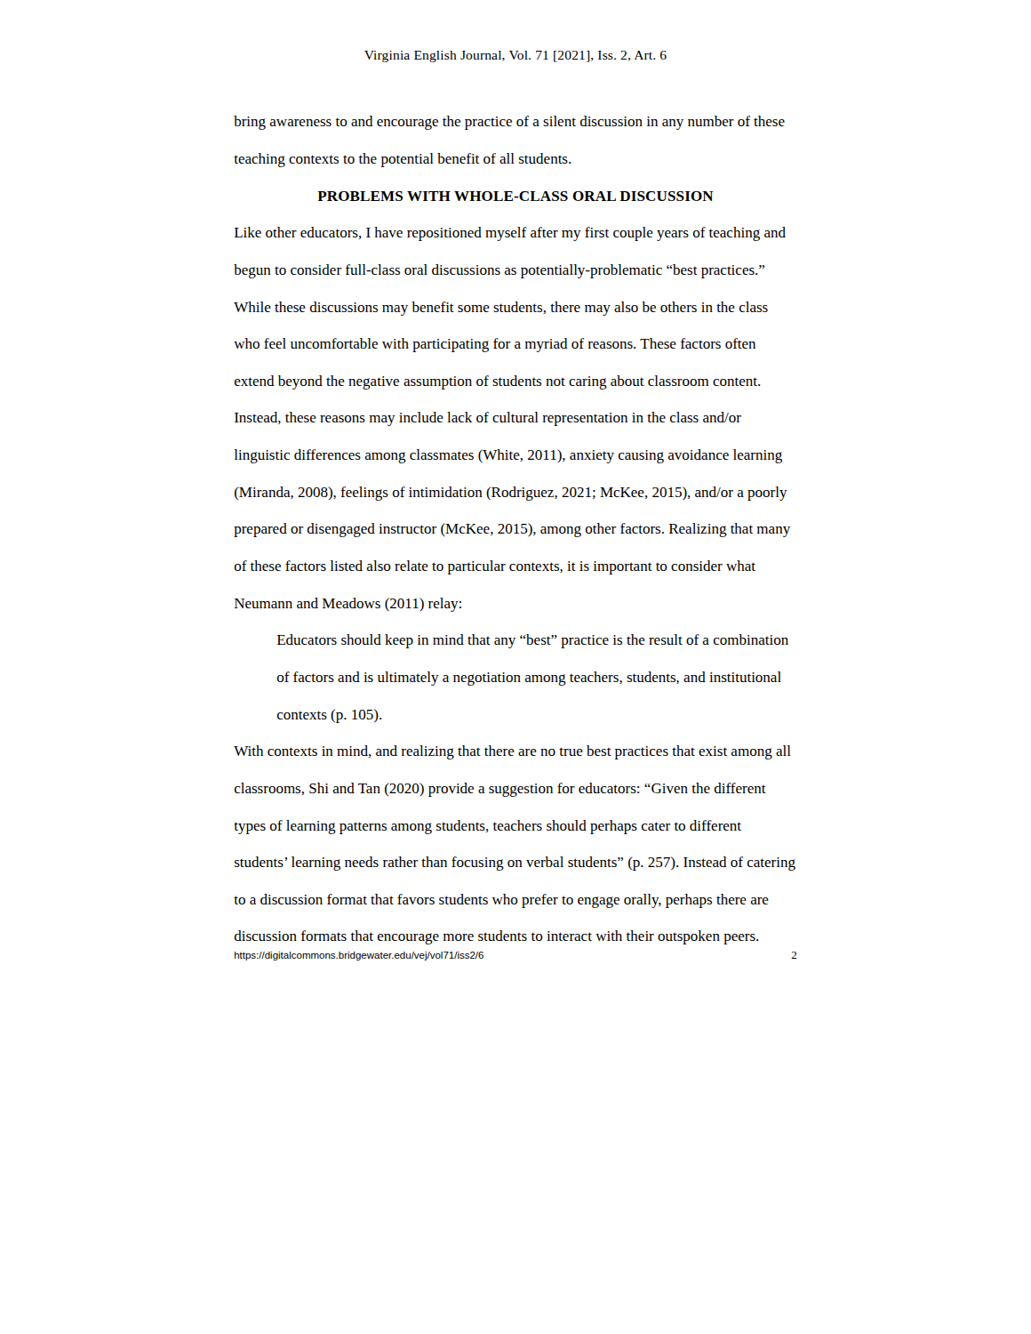Virginia English Journal, Vol. 71 [2021], Iss. 2, Art. 6
bring awareness to and encourage the practice of a silent discussion in any number of these teaching contexts to the potential benefit of all students.
PROBLEMS WITH WHOLE-CLASS ORAL DISCUSSION
Like other educators, I have repositioned myself after my first couple years of teaching and begun to consider full-class oral discussions as potentially-problematic “best practices.” While these discussions may benefit some students, there may also be others in the class who feel uncomfortable with participating for a myriad of reasons. These factors often extend beyond the negative assumption of students not caring about classroom content. Instead, these reasons may include lack of cultural representation in the class and/or linguistic differences among classmates (White, 2011), anxiety causing avoidance learning (Miranda, 2008), feelings of intimidation (Rodriguez, 2021; McKee, 2015), and/or a poorly prepared or disengaged instructor (McKee, 2015), among other factors. Realizing that many of these factors listed also relate to particular contexts, it is important to consider what Neumann and Meadows (2011) relay:
Educators should keep in mind that any “best” practice is the result of a combination of factors and is ultimately a negotiation among teachers, students, and institutional contexts (p. 105).
With contexts in mind, and realizing that there are no true best practices that exist among all classrooms, Shi and Tan (2020) provide a suggestion for educators: “Given the different types of learning patterns among students, teachers should perhaps cater to different students’ learning needs rather than focusing on verbal students” (p. 257). Instead of catering to a discussion format that favors students who prefer to engage orally, perhaps there are discussion formats that encourage more students to interact with their outspoken peers.
https://digitalcommons.bridgewater.edu/vej/vol71/iss2/6 2